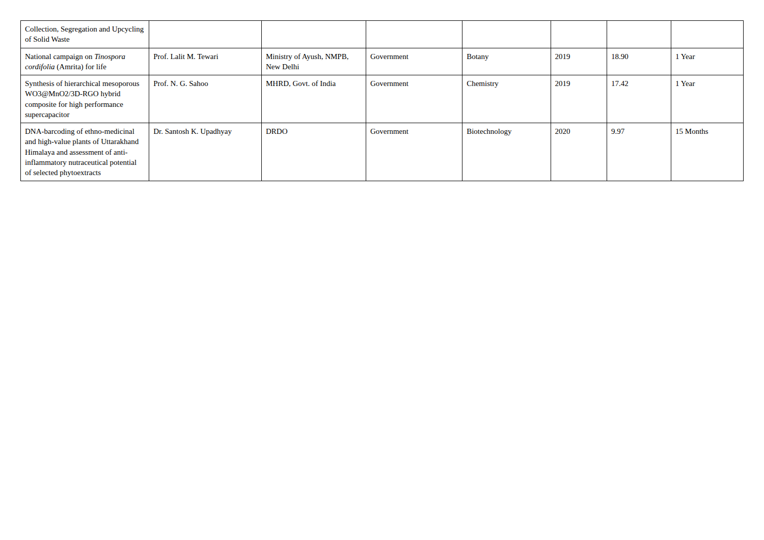| Collection, Segregation and Upcycling of Solid Waste | | | | | | | |
| National campaign on Tinospora cordifolia (Amrita) for life | Prof. Lalit M. Tewari | Ministry of Ayush, NMPB, New Delhi | Government | Botany | 2019 | 18.90 | 1 Year |
| Synthesis of hierarchical mesoporous WO3@MnO2/3D-RGO hybrid composite for high performance supercapacitor | Prof. N. G. Sahoo | MHRD, Govt. of India | Government | Chemistry | 2019 | 17.42 | 1 Year |
| DNA-barcoding of ethno-medicinal and high-value plants of Uttarakhand Himalaya and assessment of anti-inflammatory nutraceutical potential of selected phytoextracts | Dr. Santosh K. Upadhyay | DRDO | Government | Biotechnology | 2020 | 9.97 | 15 Months |